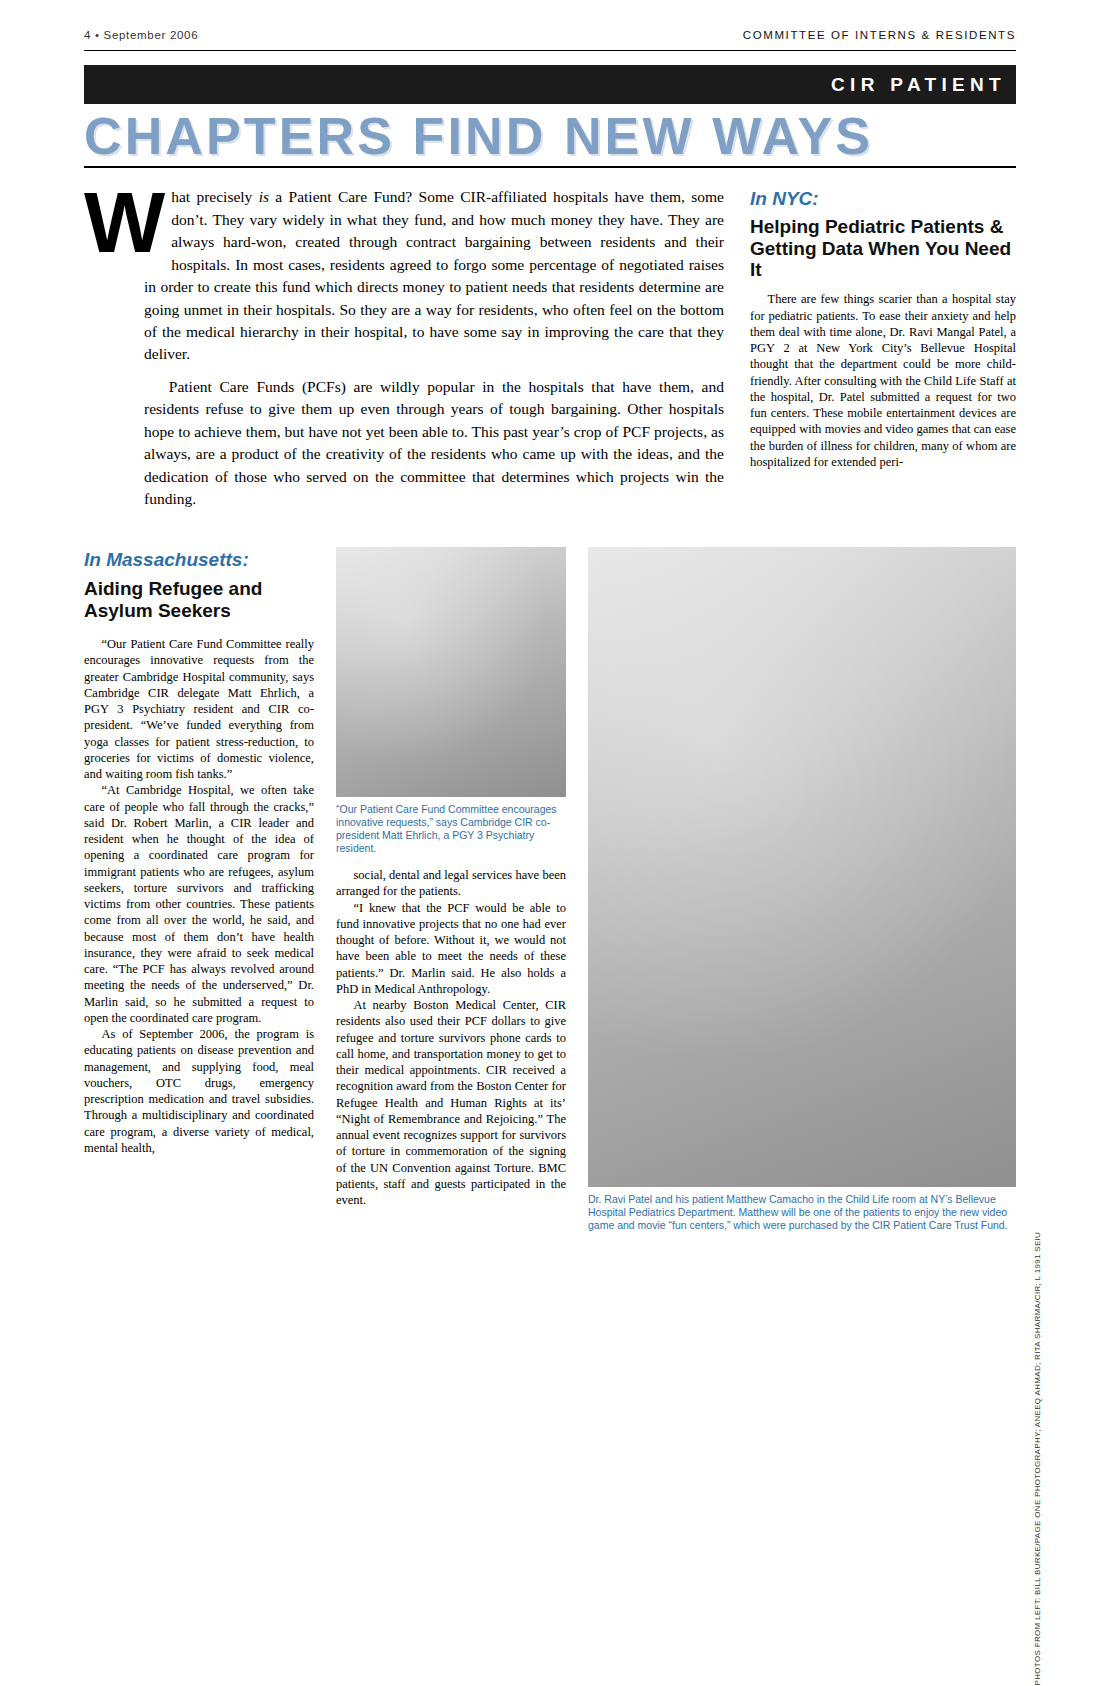4 • September 2006
COMMITTEE OF INTERNS & RESIDENTS
CIR PATIENT
CHAPTERS FIND NEW WAYS
What precisely is a Patient Care Fund? Some CIR-affiliated hospitals have them, some don’t. They vary widely in what they fund, and how much money they have. They are always hard-won, created through contract bargaining between residents and their hospitals. In most cases, residents agreed to forgo some percentage of negotiated raises in order to create this fund which directs money to patient needs that residents determine are going unmet in their hospitals. So they are a way for residents, who often feel on the bottom of the medical hierarchy in their hospital, to have some say in improving the care that they deliver.
Patient Care Funds (PCFs) are wildly popular in the hospitals that have them, and residents refuse to give them up even through years of tough bargaining. Other hospitals hope to achieve them, but have not yet been able to. This past year’s crop of PCF projects, as always, are a product of the creativity of the residents who came up with the ideas, and the dedication of those who served on the committee that determines which projects win the funding.
In NYC:
Helping Pediatric Patients & Getting Data When You Need It
There are few things scarier than a hospital stay for pediatric patients. To ease their anxiety and help them deal with time alone, Dr. Ravi Mangal Patel, a PGY 2 at New York City’s Bellevue Hospital thought that the department could be more child-friendly. After consulting with the Child Life Staff at the hospital, Dr. Patel submitted a request for two fun centers. These mobile entertainment devices are equipped with movies and video games that can ease the burden of illness for children, many of whom are hospitalized for extended peri-
In Massachusetts:
Aiding Refugee and Asylum Seekers
“Our Patient Care Fund Committee really encourages innovative requests from the greater Cambridge Hospital community, says Cambridge CIR delegate Matt Ehrlich, a PGY 3 Psychiatry resident and CIR co-president. “We’ve funded everything from yoga classes for patient stress-reduction, to groceries for victims of domestic violence, and waiting room fish tanks.”
“At Cambridge Hospital, we often take care of people who fall through the cracks,” said Dr. Robert Marlin, a CIR leader and resident when he thought of the idea of opening a coordinated care program for immigrant patients who are refugees, asylum seekers, torture survivors and trafficking victims from other countries. These patients come from all over the world, he said, and because most of them don’t have health insurance, they were afraid to seek medical care. “The PCF has always revolved around meeting the needs of the underserved,” Dr. Marlin said, so he submitted a request to open the coordinated care program.
As of September 2006, the program is educating patients on disease prevention and management, and supplying food, meal vouchers, OTC drugs, emergency prescription medication and travel subsidies. Through a multidisciplinary and coordinated care program, a diverse variety of medical, mental health,
“Our Patient Care Fund Committee encourages innovative requests,” says Cambridge CIR co-president Matt Ehrlich, a PGY 3 Psychiatry resident.
social, dental and legal services have been arranged for the patients.
“I knew that the PCF would be able to fund innovative projects that no one had ever thought of before. Without it, we would not have been able to meet the needs of these patients.” Dr. Marlin said. He also holds a PhD in Medical Anthropology.
At nearby Boston Medical Center, CIR residents also used their PCF dollars to give refugee and torture survivors phone cards to call home, and transportation money to get to their medical appointments. CIR received a recognition award from the Boston Center for Refugee Health and Human Rights at its’ “Night of Remembrance and Rejoicing.” The annual event recognizes support for survivors of torture in commemoration of the signing of the UN Convention against Torture. BMC patients, staff and guests participated in the event.
Dr. Ravi Patel and his patient Matthew Camacho in the Child Life room at NY’s Bellevue Hospital Pediatrics Department. Matthew will be one of the patients to enjoy the new video game and movie “fun centers,” which were purchased by the CIR Patient Care Trust Fund.
PHOTOS FROM LEFT: BILL BURKE/PAGE ONE PHOTOGRAPHY; ANEEQ AHMAD; RITA SHARMA/CIR; L 1991 SEIU